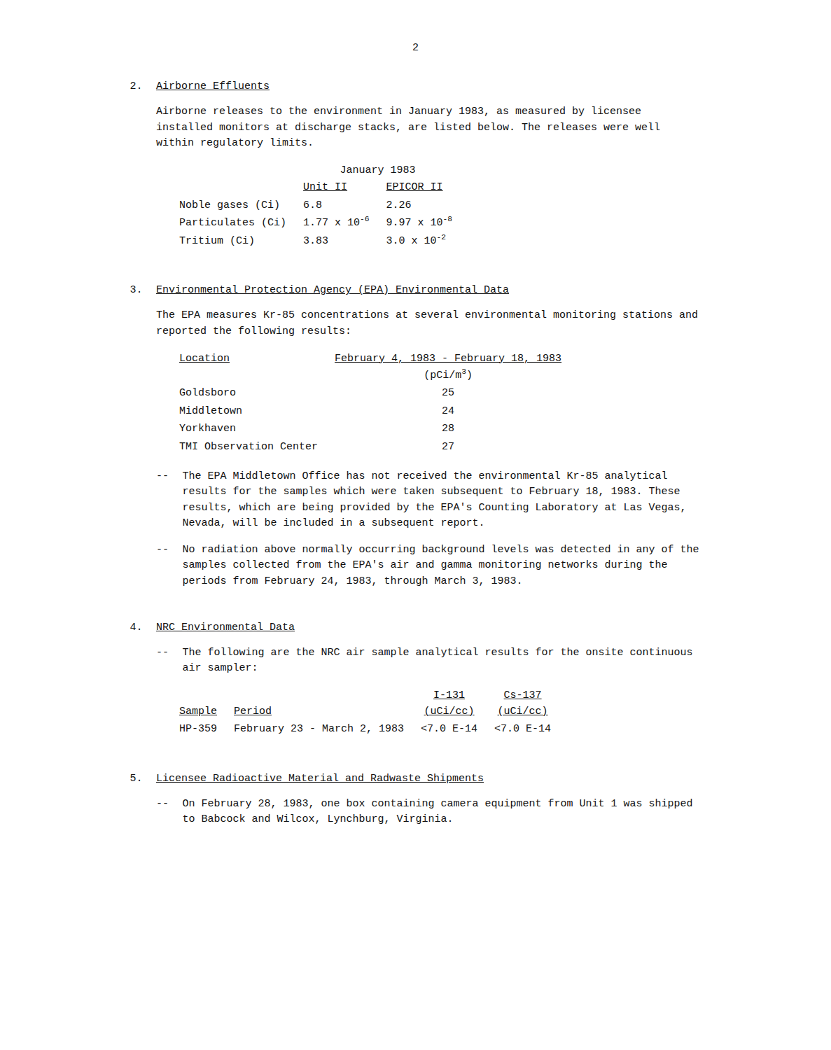2
2.
Airborne Effluents
Airborne releases to the environment in January 1983, as measured by licensee installed monitors at discharge stacks, are listed below. The releases were well within regulatory limits.
| | January 1983 |
| | Unit II | EPICOR II |
| Noble gases (Ci) | 6.8 | 2.26 |
| Particulates (Ci) | 1.77 x 10 -6 | 9.97 x 10 -8 |
| Tritium (Ci) | 3.83 | 3.0 x 10 -2 |
3.
Environmental Protection Agency (EPA) Environmental Data
The EPA measures Kr-85 concentrations at several environmental monitoring stations and reported the following results:
| Location | February 4, 1983 - February 18, 1983 |
| --- | --- |
| | (pCi/m 3 ) |
| Goldsboro | 25 |
| Middletown | 24 |
| Yorkhaven | 28 |
| TMI Observation Center | 27 |
The EPA Middletown Office has not received the environmental Kr-85 analytical results for the samples which were taken subsequent to February 18, 1983. These results, which are being provided by the EPA's Counting Laboratory at Las Vegas, Nevada, will be included in a subsequent report.
No radiation above normally occurring background levels was detected in any of the samples collected from the EPA's air and gamma monitoring networks during the periods from February 24, 1983, through March 3, 1983.
4.
NRC Environmental Data
The following are the NRC air sample analytical results for the onsite continuous air sampler:
| Sample | Period | I-131 (uCi/cc) | Cs-137 (uCi/cc) |
| --- | --- | --- | --- |
| HP-359 | February 23 - March 2, 1983 | <7.0 E-14 | <7.0 E-14 |
5.
Licensee Radioactive Material and Radwaste Shipments
On February 28, 1983, one box containing camera equipment from Unit 1 was shipped to Babcock and Wilcox, Lynchburg, Virginia.